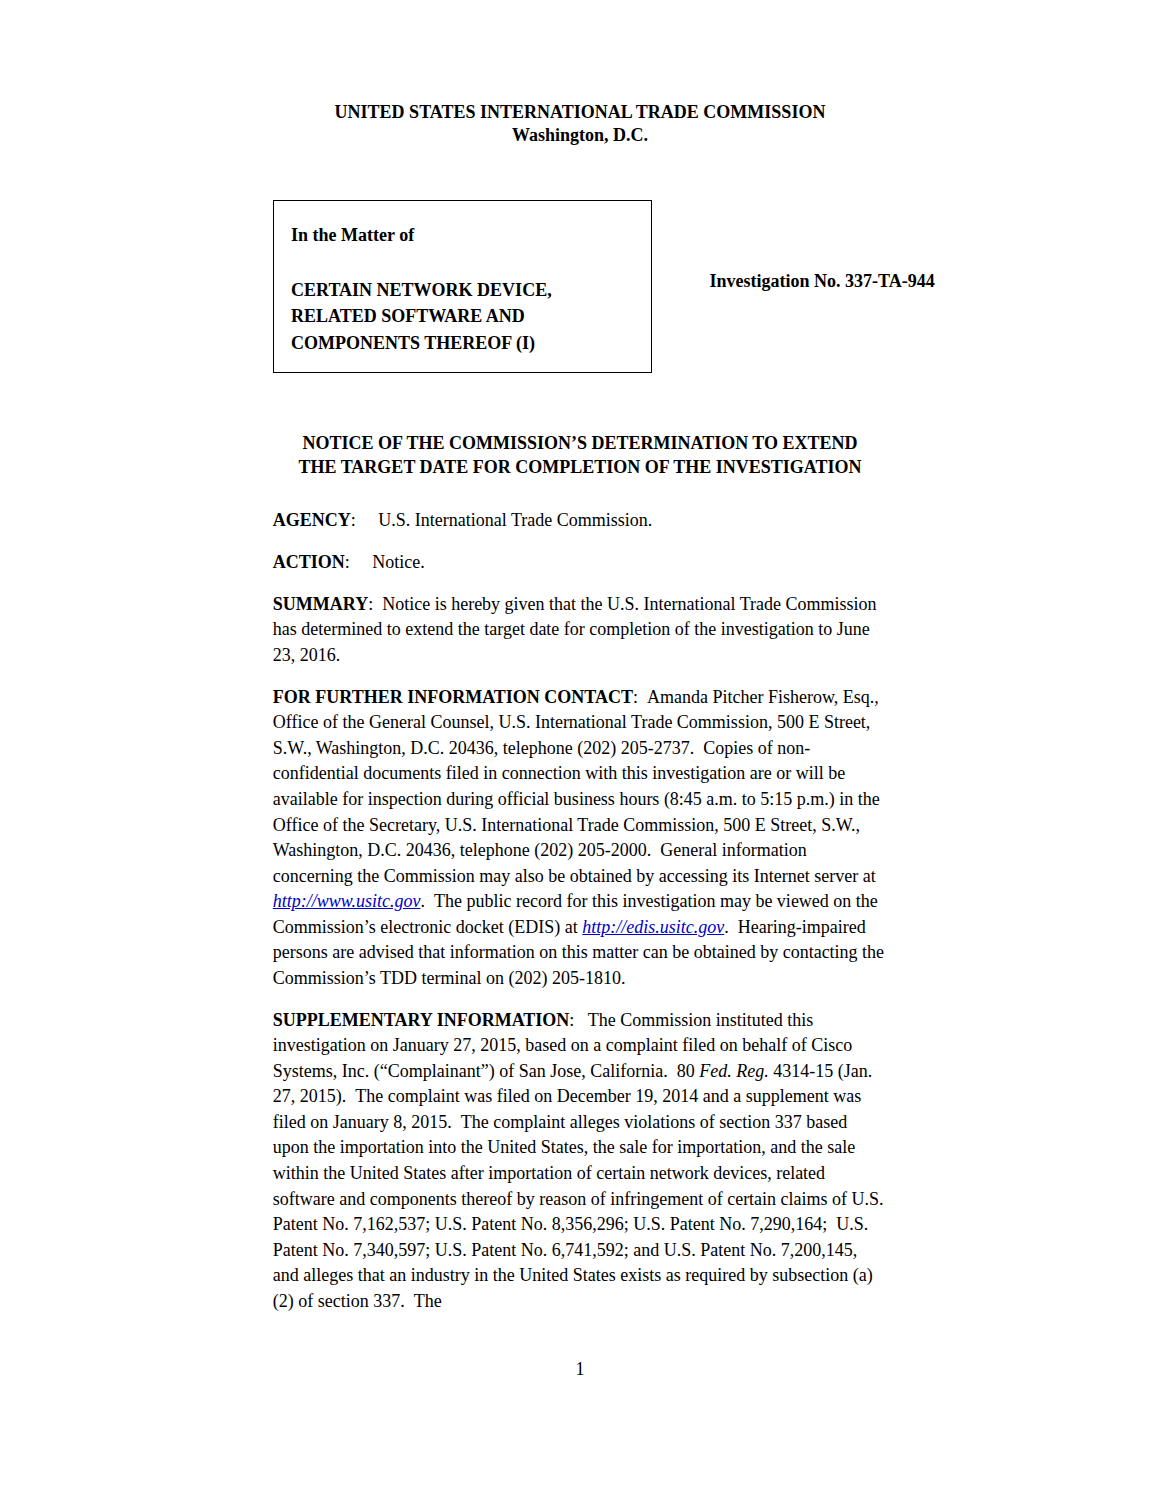UNITED STATES INTERNATIONAL TRADE COMMISSION
Washington, D.C.
In the Matter of
CERTAIN NETWORK DEVICE,
RELATED SOFTWARE AND
COMPONENTS THEREOF (I)
Investigation No. 337-TA-944
NOTICE OF THE COMMISSION’S DETERMINATION TO EXTEND
THE TARGET DATE FOR COMPLETION OF THE INVESTIGATION
AGENCY: U.S. International Trade Commission.
ACTION: Notice.
SUMMARY: Notice is hereby given that the U.S. International Trade Commission has determined to extend the target date for completion of the investigation to June 23, 2016.
FOR FURTHER INFORMATION CONTACT: Amanda Pitcher Fisherow, Esq., Office of the General Counsel, U.S. International Trade Commission, 500 E Street, S.W., Washington, D.C. 20436, telephone (202) 205-2737. Copies of non-confidential documents filed in connection with this investigation are or will be available for inspection during official business hours (8:45 a.m. to 5:15 p.m.) in the Office of the Secretary, U.S. International Trade Commission, 500 E Street, S.W., Washington, D.C. 20436, telephone (202) 205-2000. General information concerning the Commission may also be obtained by accessing its Internet server at http://www.usitc.gov. The public record for this investigation may be viewed on the Commission’s electronic docket (EDIS) at http://edis.usitc.gov. Hearing-impaired persons are advised that information on this matter can be obtained by contacting the Commission’s TDD terminal on (202) 205-1810.
SUPPLEMENTARY INFORMATION: The Commission instituted this investigation on January 27, 2015, based on a complaint filed on behalf of Cisco Systems, Inc. (“Complainant”) of San Jose, California. 80 Fed. Reg. 4314-15 (Jan. 27, 2015). The complaint was filed on December 19, 2014 and a supplement was filed on January 8, 2015. The complaint alleges violations of section 337 based upon the importation into the United States, the sale for importation, and the sale within the United States after importation of certain network devices, related software and components thereof by reason of infringement of certain claims of U.S. Patent No. 7,162,537; U.S. Patent No. 8,356,296; U.S. Patent No. 7,290,164; U.S. Patent No. 7,340,597; U.S. Patent No. 6,741,592; and U.S. Patent No. 7,200,145, and alleges that an industry in the United States exists as required by subsection (a)(2) of section 337. The
1